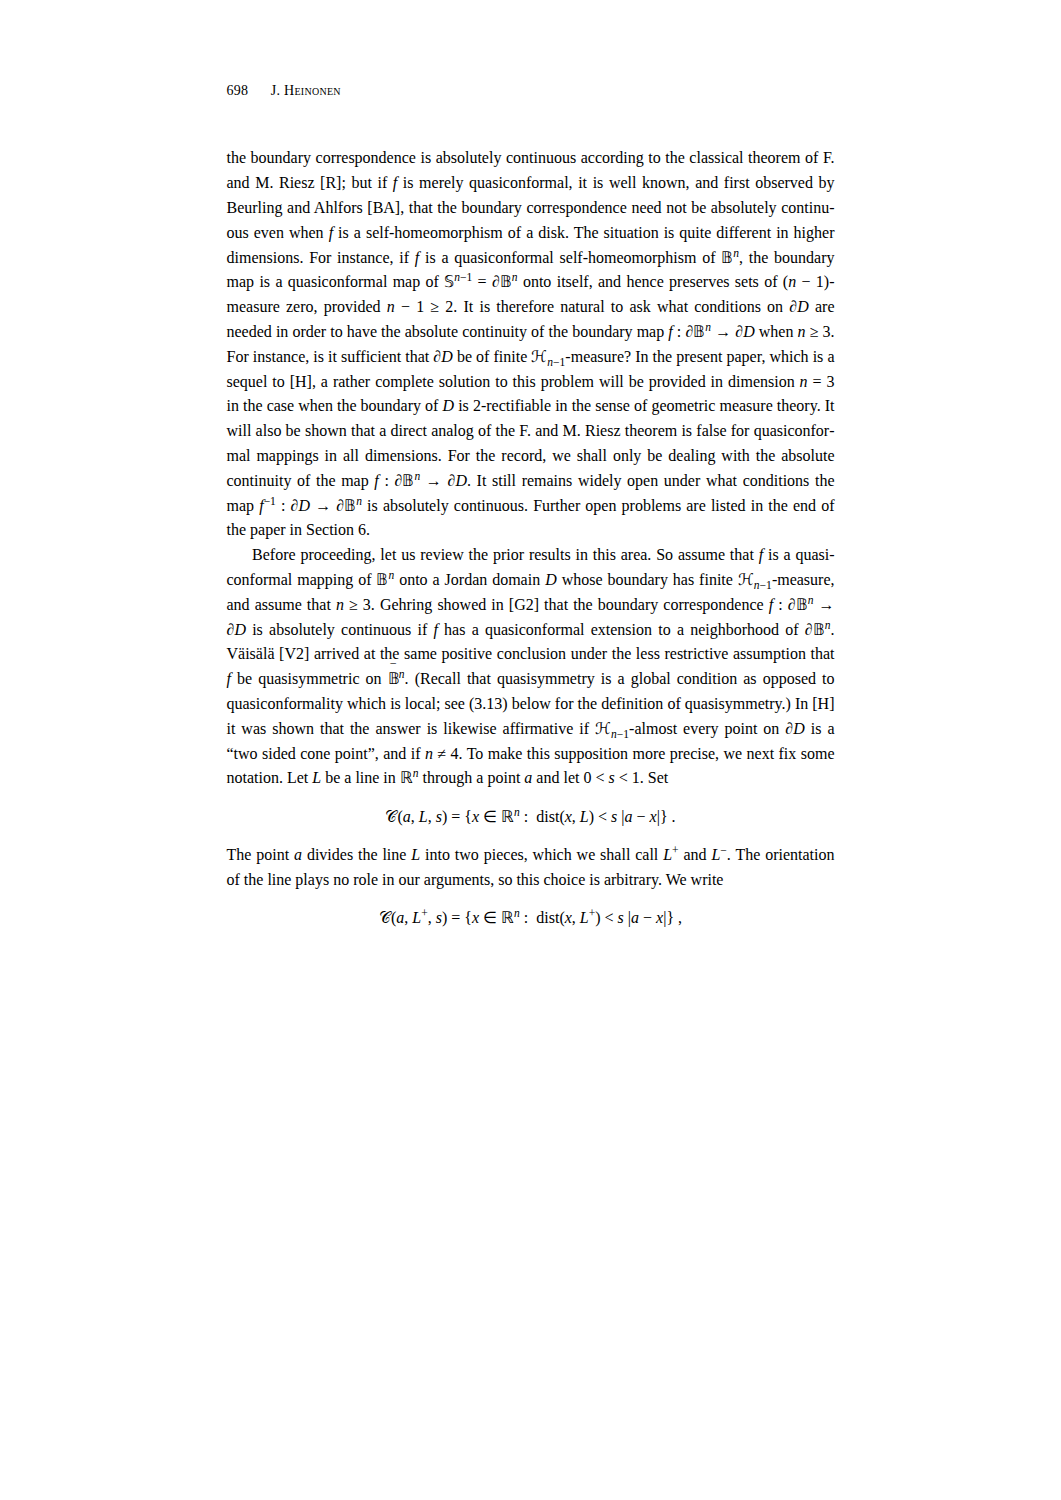698 J. Heinonen
the boundary correspondence is absolutely continuous according to the classical theorem of F. and M. Riesz [R]; but if f is merely quasiconformal, it is well known, and first observed by Beurling and Ahlfors [BA], that the boundary correspondence need not be absolutely continuous even when f is a self-homeomorphism of a disk. The situation is quite different in higher dimensions. For instance, if f is a quasiconformal self-homeomorphism of 𝔹n, the boundary map is a quasiconformal map of 𝕊n−1 = ∂𝔹n onto itself, and hence preserves sets of (n − 1)-measure zero, provided n − 1 ≥ 2. It is therefore natural to ask what conditions on ∂D are needed in order to have the absolute continuity of the boundary map f : ∂𝔹n → ∂D when n ≥ 3. For instance, is it sufficient that ∂D be of finite ℋn−1-measure? In the present paper, which is a sequel to [H], a rather complete solution to this problem will be provided in dimension n = 3 in the case when the boundary of D is 2-rectifiable in the sense of geometric measure theory. It will also be shown that a direct analog of the F. and M. Riesz theorem is false for quasiconformal mappings in all dimensions. For the record, we shall only be dealing with the absolute continuity of the map f : ∂𝔹n → ∂D. It still remains widely open under what conditions the map f−1 : ∂D → ∂𝔹n is absolutely continuous. Further open problems are listed in the end of the paper in Section 6.
Before proceeding, let us review the prior results in this area. So assume that f is a quasiconformal mapping of 𝔹n onto a Jordan domain D whose boundary has finite ℋn−1-measure, and assume that n ≥ 3. Gehring showed in [G2] that the boundary correspondence f : ∂𝔹n → ∂D is absolutely continuous if f has a quasiconformal extension to a neighborhood of ∂𝔹n. Väisälä [V2] arrived at the same positive conclusion under the less restrictive assumption that f be quasisymmetric on 𝔹‾n. (Recall that quasisymmetry is a global condition as opposed to quasiconformality which is local; see (3.13) below for the definition of quasisymmetry.) In [H] it was shown that the answer is likewise affirmative if ℋn−1-almost every point on ∂D is a “two sided cone point”, and if n ≠ 4. To make this supposition more precise, we next fix some notation. Let L be a line in ℝn through a point a and let 0 < s < 1. Set
𝒞(a, L, s) = {x ∈ ℝn : dist(x, L) < s |a − x|} .
The point a divides the line L into two pieces, which we shall call L+ and L−. The orientation of the line plays no role in our arguments, so this choice is arbitrary. We write
𝒞(a, L+, s) = {x ∈ ℝn : dist(x, L+) < s |a − x|} ,